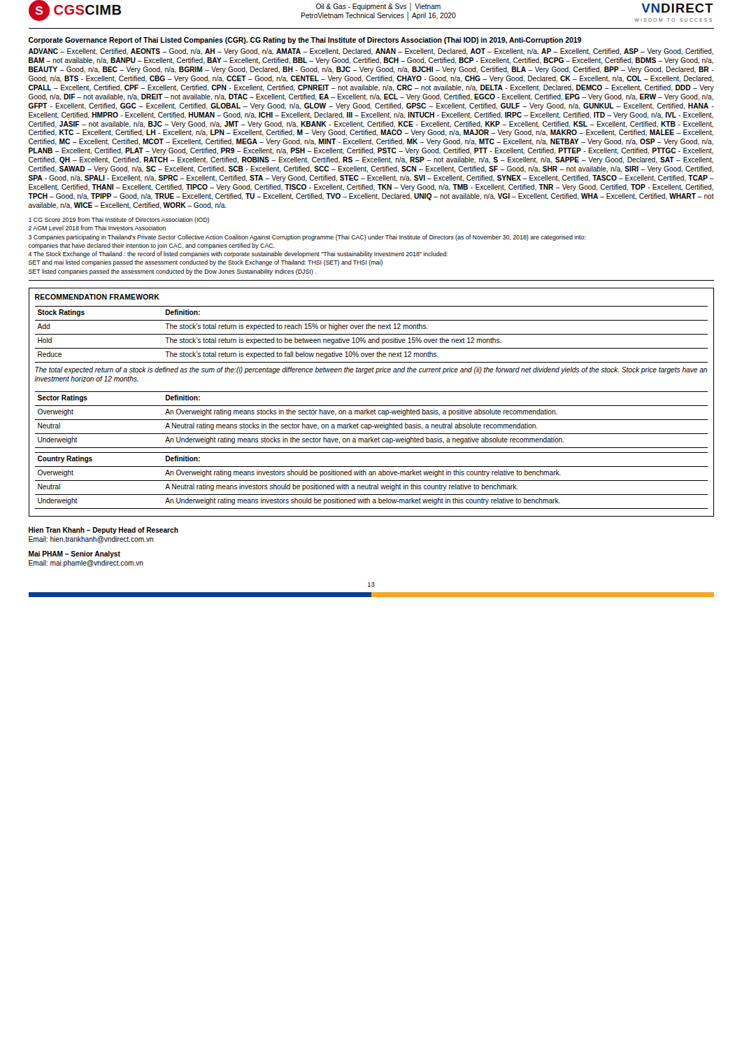S
CGS CIMB
Oil & Gas - Equipment & Svs │ Vietnam
PetroVietnam Technical Services │ April 16, 2020
VN DIRECT
WISDOM TO SUCCESS
Corporate Governance Report of Thai Listed Companies (CGR). CG Rating by the Thai Institute of Directors Association (Thai IOD) in 2019, Anti-Corruption 2019
ADVANC – Excellent, Certified, AEONTS – Good, n/a, AH – Very Good, n/a, AMATA – Excellent, Declared, ANAN – Excellent, Declared, AOT – Excellent, n/a, AP – Excellent, Certified, ASP – Very Good, Certified, BAM – not available, n/a, BANPU – Excellent, Certified, BAY – Excellent, Certified, BBL – Very Good, Certified, BCH – Good, Certified, BCP - Excellent, Certified, BCPG – Excellent, Certified, BDMS – Very Good, n/a, BEAUTY – Good, n/a, BEC – Very Good, n/a, BGRIM – Very Good, Declared, BH - Good, n/a, BJC – Very Good, n/a, BJCHI – Very Good, Certified, BLA – Very Good, Certified, BPP – Very Good, Declared, BR - Good, n/a, BTS - Excellent, Certified, CBG – Very Good, n/a, CCET – Good, n/a, CENTEL – Very Good, Certified, CHAYO - Good, n/a, CHG – Very Good, Declared, CK – Excellent, n/a, COL – Excellent, Declared, CPALL – Excellent, Certified, CPF – Excellent, Certified, CPN - Excellent, Certified, CPNREIT – not available, n/a, CRC – not available, n/a, DELTA - Excellent, Declared, DEMCO – Excellent, Certified, DDD – Very Good, n/a, DIF – not available, n/a, DREIT – not available, n/a, DTAC – Excellent, Certified, EA – Excellent, n/a, ECL – Very Good, Certified, EGCO - Excellent, Certified, EPG – Very Good, n/a, ERW – Very Good, n/a, GFPT - Excellent, Certified, GGC – Excellent, Certified, GLOBAL – Very Good, n/a, GLOW – Very Good, Certified, GPSC – Excellent, Certified, GULF – Very Good, n/a, GUNKUL – Excellent, Certified, HANA - Excellent, Certified, HMPRO - Excellent, Certified, HUMAN – Good, n/a, ICHI – Excellent, Declared, III – Excellent, n/a, INTUCH - Excellent, Certified, IRPC – Excellent, Certified, ITD – Very Good, n/a, IVL - Excellent, Certified, JASIF – not available, n/a, BJC – Very Good, n/a, JMT – Very Good, n/a, KBANK - Excellent, Certified, KCE - Excellent, Certified, KKP – Excellent, Certified, KSL – Excellent, Certified, KTB - Excellent, Certified, KTC – Excellent, Certified, LH - Excellent, n/a, LPN – Excellent, Certified, M – Very Good, Certified, MACO – Very Good, n/a, MAJOR – Very Good, n/a, MAKRO – Excellent, Certified, MALEE – Excellent, Certified, MC – Excellent, Certified, MCOT – Excellent, Certified, MEGA – Very Good, n/a, MINT - Excellent, Certified, MK – Very Good, n/a, MTC – Excellent, n/a, NETBAY – Very Good, n/a, OSP – Very Good, n/a, PLANB – Excellent, Certified, PLAT – Very Good, Certified, PR9 – Excellent, n/a, PSH – Excellent, Certified, PSTC – Very Good, Certified, PTT - Excellent, Certified, PTTEP - Excellent, Certified, PTTGC - Excellent, Certified, QH – Excellent, Certified, RATCH – Excellent, Certified, ROBINS – Excellent, Certified, RS – Excellent, n/a, RSP – not available, n/a, S – Excellent, n/a, SAPPE – Very Good, Declared, SAT – Excellent, Certified, SAWAD – Very Good, n/a, SC – Excellent, Certified, SCB - Excellent, Certified, SCC – Excellent, Certified, SCN – Excellent, Certified, SF – Good, n/a, SHR – not available, n/a, SIRI – Very Good, Certified, SPA - Good, n/a, SPALI - Excellent, n/a, SPRC – Excellent, Certified, STA – Very Good, Certified, STEC – Excellent, n/a, SVI – Excellent, Certified, SYNEX – Excellent, Certified, TASCO – Excellent, Certified, TCAP – Excellent, Certified, THANI – Excellent, Certified, TIPCO – Very Good, Certified, TISCO - Excellent, Certified, TKN – Very Good, n/a, TMB - Excellent, Certified, TNR – Very Good, Certified, TOP - Excellent, Certified, TPCH – Good, n/a, TPIPP – Good, n/a, TRUE – Excellent, Certified, TU – Excellent, Certified, TVO – Excellent, Declared, UNIQ – not available, n/a, VGI – Excellent, Certified, WHA – Excellent, Certified, WHART – not available, n/a, WICE – Excellent, Certified, WORK – Good, n/a.
1 CG Score 2019 from Thai Institute of Directors Association (IOD)
2 AGM Level 2018 from Thai Investors Association
3 Companies participating in Thailand's Private Sector Collective Action Coalition Against Corruption programme (Thai CAC) under Thai Institute of Directors (as of November 30, 2018) are categorised into:
companies that have declared their intention to join CAC, and companies certified by CAC.
4 The Stock Exchange of Thailand : the record of listed companies with corporate sustainable development "Thai sustainability Investment 2018" included:
SET and mai listed companies passed the assessment conducted by the Stock Exchange of Thailand: THSI (SET) and THSI (mai)
SET listed companies passed the assessment conducted by the Dow Jones Sustainability Indices (DJSI) .
RECOMMENDATION FRAMEWORK
| Stock Ratings | Definition: |
| --- | --- |
| Add | The stock’s total return is expected to reach 15% or higher over the next 12 months. |
| Hold | The stock’s total return is expected to be between negative 10% and positive 15% over the next 12 months. |
| Reduce | The stock’s total return is expected to fall below negative 10% over the next 12 months. |
The total expected return of a stock is defined as the sum of the:(i) percentage difference between the target price and the current price and (ii) the forward net dividend yields of the stock. Stock price targets have an investment horizon of 12 months.
| Sector Ratings | Definition: |
| --- | --- |
| Overweight | An Overweight rating means stocks in the sector have, on a market cap-weighted basis, a positive absolute recommendation. |
| Neutral | A Neutral rating means stocks in the sector have, on a market cap-weighted basis, a neutral absolute recommendation. |
| Underweight | An Underweight rating means stocks in the sector have, on a market cap-weighted basis, a negative absolute recommendation. |
| Country Ratings | Definition: |
| --- | --- |
| Overweight | An Overweight rating means investors should be positioned with an above-market weight in this country relative to benchmark. |
| Neutral | A Neutral rating means investors should be positioned with a neutral weight in this country relative to benchmark. |
| Underweight | An Underweight rating means investors should be positioned with a below-market weight in this country relative to benchmark. |
Hien Tran Khanh – Deputy Head of Research
Email: hien.trankhanh@vndirect.com.vn
Mai PHAM – Senior Analyst
Email: mai.phamle@vndirect.com.vn
13